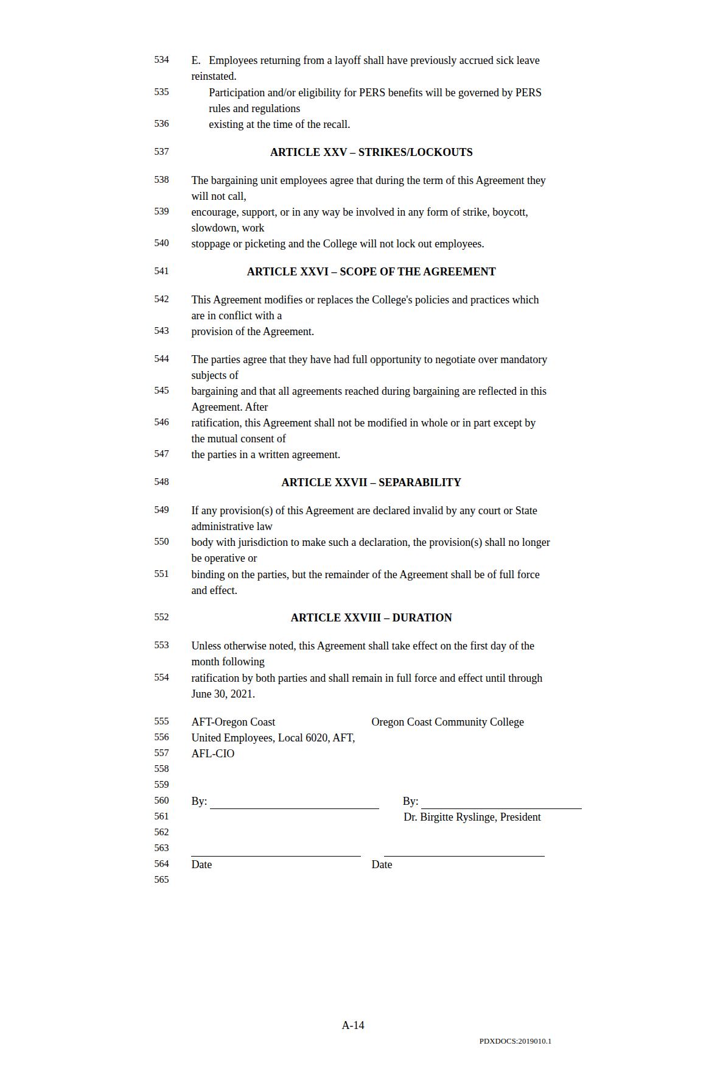534 E. Employees returning from a layoff shall have previously accrued sick leave reinstated.
535 Participation and/or eligibility for PERS benefits will be governed by PERS rules and regulations
536 existing at the time of the recall.
537
ARTICLE XXV – STRIKES/LOCKOUTS
538 The bargaining unit employees agree that during the term of this Agreement they will not call,
539 encourage, support, or in any way be involved in any form of strike, boycott, slowdown, work
540 stoppage or picketing and the College will not lock out employees.
541
ARTICLE XXVI – SCOPE OF THE AGREEMENT
542 This Agreement modifies or replaces the College's policies and practices which are in conflict with a
543 provision of the Agreement.
544 The parties agree that they have had full opportunity to negotiate over mandatory subjects of
545 bargaining and that all agreements reached during bargaining are reflected in this Agreement. After
546 ratification, this Agreement shall not be modified in whole or in part except by the mutual consent of
547 the parties in a written agreement.
548
ARTICLE XXVII – SEPARABILITY
549 If any provision(s) of this Agreement are declared invalid by any court or State administrative law
550 body with jurisdiction to make such a declaration, the provision(s) shall no longer be operative or
551 binding on the parties, but the remainder of the Agreement shall be of full force and effect.
552
ARTICLE XXVIII – DURATION
553 Unless otherwise noted, this Agreement shall take effect on the first day of the month following
554 ratification by both parties and shall remain in full force and effect until through June 30, 2021.
555 AFT-Oregon Coast Oregon Coast Community College
556 United Employees, Local 6020, AFT,
557 AFL-CIO
558
559
560 By: By:
561 Dr. Birgitte Ryslinge, President
562
563
564 Date Date
565
A-14
PDXDOCS:2019010.1